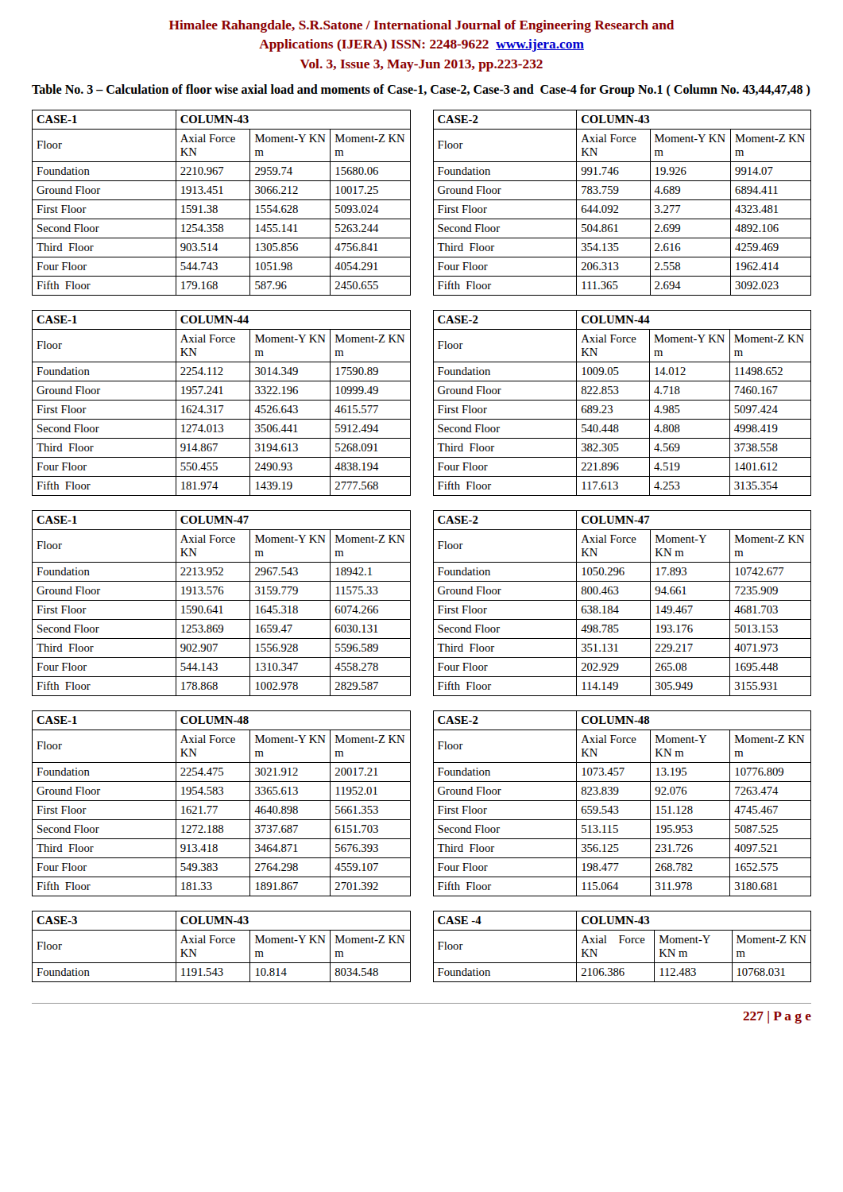Himalee Rahangdale, S.R.Satone / International Journal of Engineering Research and
Applications (IJERA) ISSN: 2248-9622 www.ijera.com
Vol. 3, Issue 3, May-Jun 2013, pp.223-232
Table No. 3 – Calculation of floor wise axial load and moments of Case-1, Case-2, Case-3 and Case-4 for Group No.1 ( Column No. 43,44,47,48 )
| CASE-1 | COLUMN-43 |
| Floor | Axial Force KN | Moment-Y KN m | Moment-Z KN m |
| Foundation | 2210.967 | 2959.74 | 15680.06 |
| Ground Floor | 1913.451 | 3066.212 | 10017.25 |
| First Floor | 1591.38 | 1554.628 | 5093.024 |
| Second Floor | 1254.358 | 1455.141 | 5263.244 |
| Third Floor | 903.514 | 1305.856 | 4756.841 |
| Four Floor | 544.743 | 1051.98 | 4054.291 |
| Fifth Floor | 179.168 | 587.96 | 2450.655 |
| CASE-2 | COLUMN-43 |
| Floor | Axial Force KN | Moment-Y KN m | Moment-Z KN m |
| Foundation | 991.746 | 19.926 | 9914.07 |
| Ground Floor | 783.759 | 4.689 | 6894.411 |
| First Floor | 644.092 | 3.277 | 4323.481 |
| Second Floor | 504.861 | 2.699 | 4892.106 |
| Third Floor | 354.135 | 2.616 | 4259.469 |
| Four Floor | 206.313 | 2.558 | 1962.414 |
| Fifth Floor | 111.365 | 2.694 | 3092.023 |
| CASE-1 | COLUMN-44 |
| Floor | Axial Force KN | Moment-Y KN m | Moment-Z KN m |
| Foundation | 2254.112 | 3014.349 | 17590.89 |
| Ground Floor | 1957.241 | 3322.196 | 10999.49 |
| First Floor | 1624.317 | 4526.643 | 4615.577 |
| Second Floor | 1274.013 | 3506.441 | 5912.494 |
| Third Floor | 914.867 | 3194.613 | 5268.091 |
| Four Floor | 550.455 | 2490.93 | 4838.194 |
| Fifth Floor | 181.974 | 1439.19 | 2777.568 |
| CASE-2 | COLUMN-44 |
| Floor | Axial Force KN | Moment-Y KN m | Moment-Z KN m |
| Foundation | 1009.05 | 14.012 | 11498.652 |
| Ground Floor | 822.853 | 4.718 | 7460.167 |
| First Floor | 689.23 | 4.985 | 5097.424 |
| Second Floor | 540.448 | 4.808 | 4998.419 |
| Third Floor | 382.305 | 4.569 | 3738.558 |
| Four Floor | 221.896 | 4.519 | 1401.612 |
| Fifth Floor | 117.613 | 4.253 | 3135.354 |
| CASE-1 | COLUMN-47 |
| Floor | Axial Force KN | Moment-Y KN m | Moment-Z KN m |
| Foundation | 2213.952 | 2967.543 | 18942.1 |
| Ground Floor | 1913.576 | 3159.779 | 11575.33 |
| First Floor | 1590.641 | 1645.318 | 6074.266 |
| Second Floor | 1253.869 | 1659.47 | 6030.131 |
| Third Floor | 902.907 | 1556.928 | 5596.589 |
| Four Floor | 544.143 | 1310.347 | 4558.278 |
| Fifth Floor | 178.868 | 1002.978 | 2829.587 |
| CASE-2 | COLUMN-47 |
| Floor | Axial Force KN | Moment-Y KN m | Moment-Z KN m |
| Foundation | 1050.296 | 17.893 | 10742.677 |
| Ground Floor | 800.463 | 94.661 | 7235.909 |
| First Floor | 638.184 | 149.467 | 4681.703 |
| Second Floor | 498.785 | 193.176 | 5013.153 |
| Third Floor | 351.131 | 229.217 | 4071.973 |
| Four Floor | 202.929 | 265.08 | 1695.448 |
| Fifth Floor | 114.149 | 305.949 | 3155.931 |
| CASE-1 | COLUMN-48 |
| Floor | Axial Force KN | Moment-Y KN m | Moment-Z KN m |
| Foundation | 2254.475 | 3021.912 | 20017.21 |
| Ground Floor | 1954.583 | 3365.613 | 11952.01 |
| First Floor | 1621.77 | 4640.898 | 5661.353 |
| Second Floor | 1272.188 | 3737.687 | 6151.703 |
| Third Floor | 913.418 | 3464.871 | 5676.393 |
| Four Floor | 549.383 | 2764.298 | 4559.107 |
| Fifth Floor | 181.33 | 1891.867 | 2701.392 |
| CASE-2 | COLUMN-48 |
| Floor | Axial Force KN | Moment-Y KN m | Moment-Z KN m |
| Foundation | 1073.457 | 13.195 | 10776.809 |
| Ground Floor | 823.839 | 92.076 | 7263.474 |
| First Floor | 659.543 | 151.128 | 4745.467 |
| Second Floor | 513.115 | 195.953 | 5087.525 |
| Third Floor | 356.125 | 231.726 | 4097.521 |
| Four Floor | 198.477 | 268.782 | 1652.575 |
| Fifth Floor | 115.064 | 311.978 | 3180.681 |
| CASE-3 | COLUMN-43 |
| Floor | Axial Force KN | Moment-Y KN m | Moment-Z KN m |
| Foundation | 1191.543 | 10.814 | 8034.548 |
| CASE -4 | COLUMN-43 |
| Floor | Axial Force KN | Moment-Y KN m | Moment-Z KN m |
| Foundation | 2106.386 | 112.483 | 10768.031 |
227 | P a g e